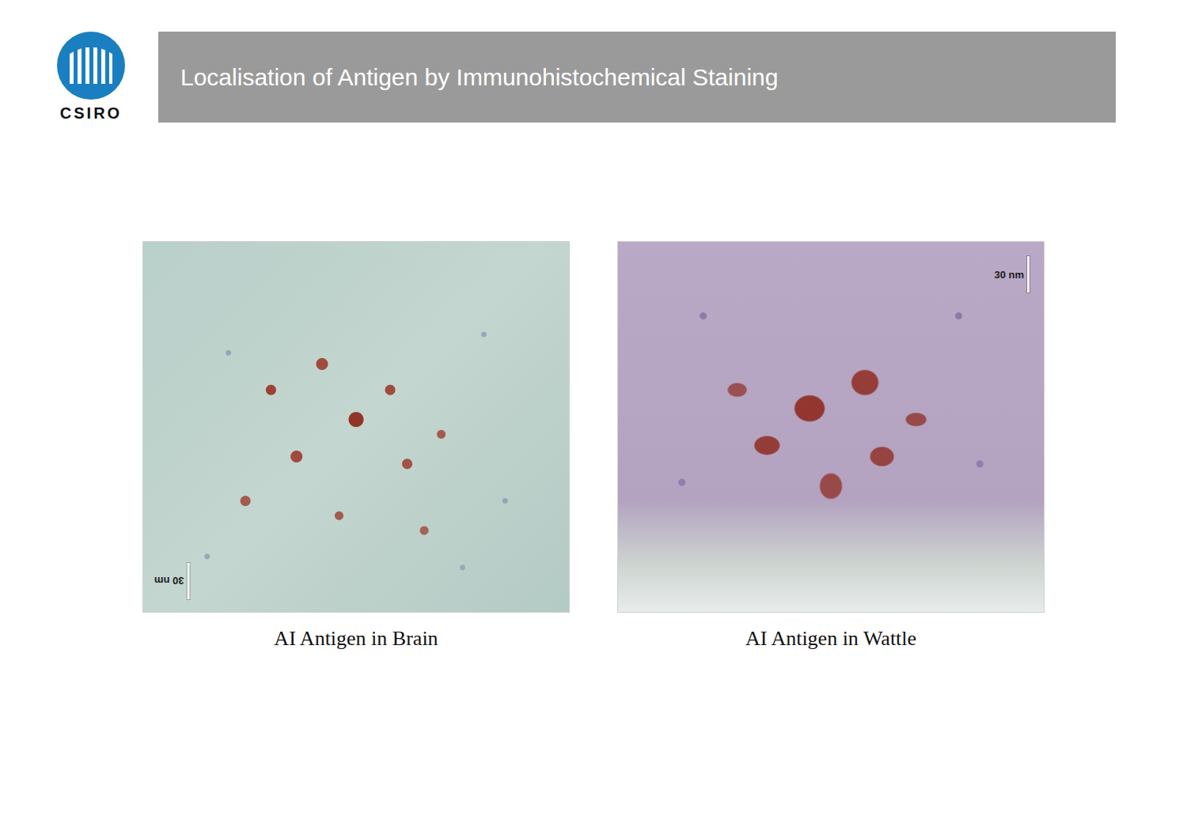CSIRO
Localisation of Antigen by Immunohistochemical Staining
30 nm
AI Antigen in Brain
30 nm
AI Antigen in Wattle